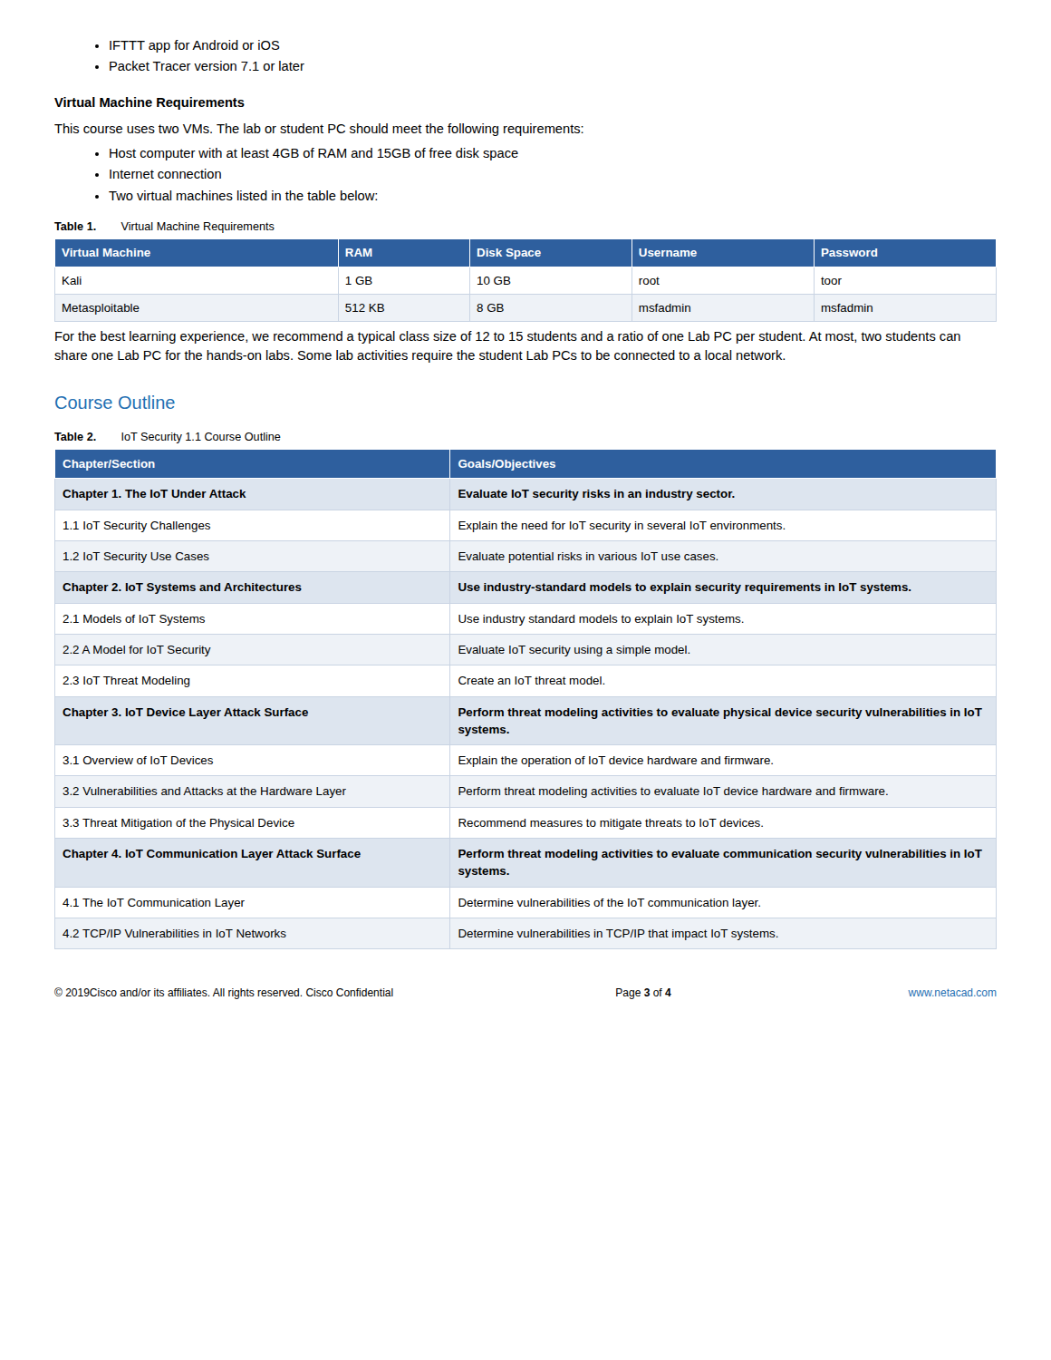IFTTT app for Android or iOS
Packet Tracer version 7.1 or later
Virtual Machine Requirements
This course uses two VMs. The lab or student PC should meet the following requirements:
Host computer with at least 4GB of RAM and 15GB of free disk space
Internet connection
Two virtual machines listed in the table below:
Table 1. Virtual Machine Requirements
| Virtual Machine | RAM | Disk Space | Username | Password |
| --- | --- | --- | --- | --- |
| Kali | 1 GB | 10 GB | root | toor |
| Metasploitable | 512 KB | 8 GB | msfadmin | msfadmin |
For the best learning experience, we recommend a typical class size of 12 to 15 students and a ratio of one Lab PC per student. At most, two students can share one Lab PC for the hands-on labs. Some lab activities require the student Lab PCs to be connected to a local network.
Course Outline
Table 2. IoT Security 1.1 Course Outline
| Chapter/Section | Goals/Objectives |
| --- | --- |
| Chapter 1. The IoT Under Attack | Evaluate IoT security risks in an industry sector. |
| 1.1 IoT Security Challenges | Explain the need for IoT security in several IoT environments. |
| 1.2 IoT Security Use Cases | Evaluate potential risks in various IoT use cases. |
| Chapter 2. IoT Systems and Architectures | Use industry-standard models to explain security requirements in IoT systems. |
| 2.1 Models of IoT Systems | Use industry standard models to explain IoT systems. |
| 2.2 A Model for IoT Security | Evaluate IoT security using a simple model. |
| 2.3 IoT Threat Modeling | Create an IoT threat model. |
| Chapter 3. IoT Device Layer Attack Surface | Perform threat modeling activities to evaluate physical device security vulnerabilities in IoT systems. |
| 3.1 Overview of IoT Devices | Explain the operation of IoT device hardware and firmware. |
| 3.2 Vulnerabilities and Attacks at the Hardware Layer | Perform threat modeling activities to evaluate IoT device hardware and firmware. |
| 3.3 Threat Mitigation of the Physical Device | Recommend measures to mitigate threats to IoT devices. |
| Chapter 4. IoT Communication Layer Attack Surface | Perform threat modeling activities to evaluate communication security vulnerabilities in IoT systems. |
| 4.1 The IoT Communication Layer | Determine vulnerabilities of the IoT communication layer. |
| 4.2 TCP/IP Vulnerabilities in IoT Networks | Determine vulnerabilities in TCP/IP that impact IoT systems. |
© 2019Cisco and/or its affiliates. All rights reserved. Cisco Confidential
Page 3 of 4
www.netacad.com